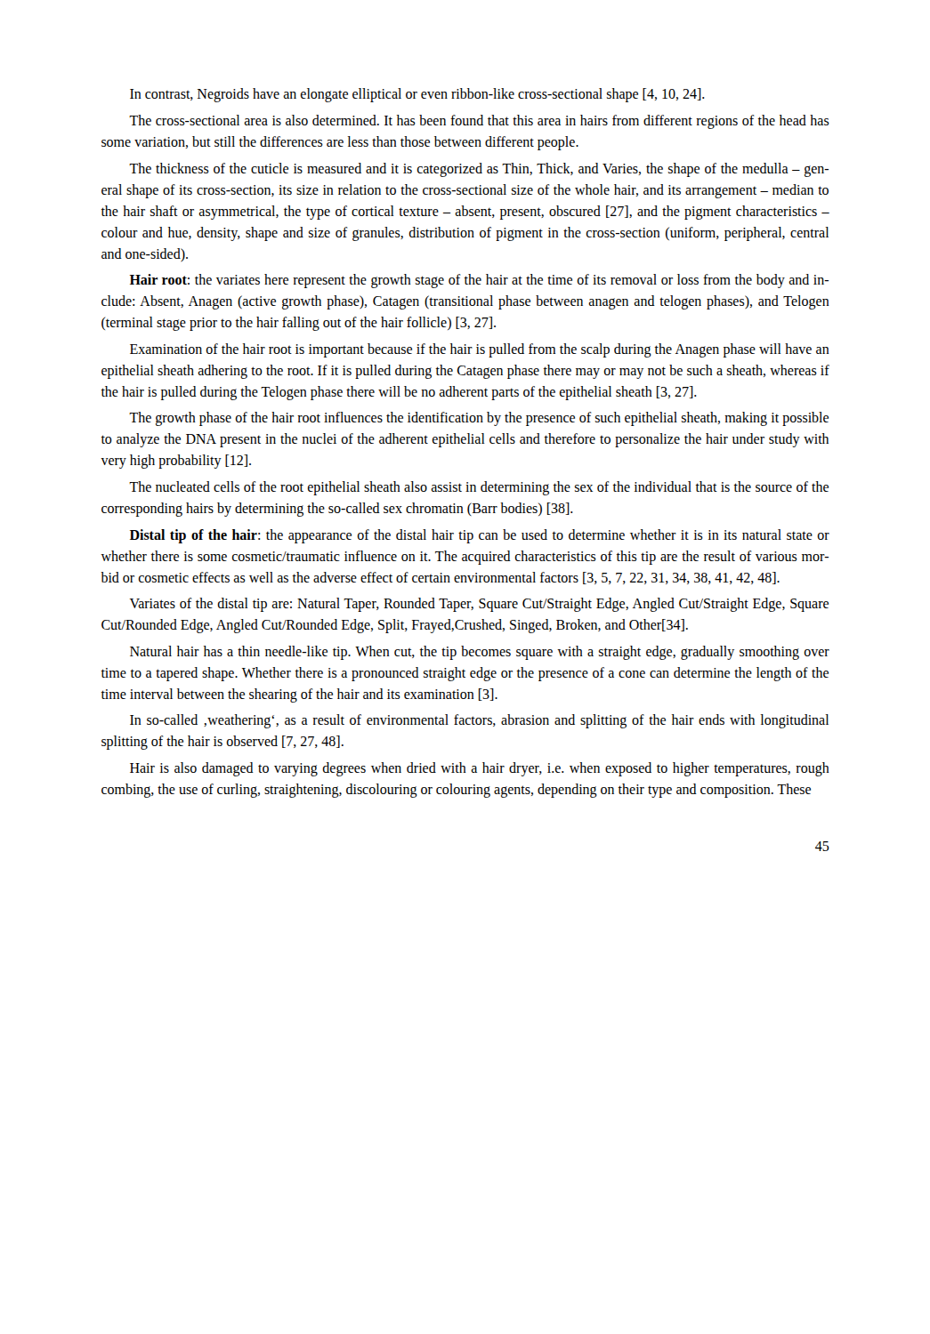In contrast, Negroids have an elongate elliptical or even ribbon-like cross-sectional shape [4, 10, 24].
The cross-sectional area is also determined. It has been found that this area in hairs from different regions of the head has some variation, but still the differences are less than those between different people.
The thickness of the cuticle is measured and it is categorized as Thin, Thick, and Varies, the shape of the medulla – general shape of its cross-section, its size in relation to the cross-sectional size of the whole hair, and its arrangement – median to the hair shaft or asymmetrical, the type of cortical texture – absent, present, obscured [27], and the pigment characteristics – colour and hue, density, shape and size of granules, distribution of pigment in the cross-section (uniform, peripheral, central and one-sided).
Hair root: the variates here represent the growth stage of the hair at the time of its removal or loss from the body and include: Absent, Anagen (active growth phase), Catagen (transitional phase between anagen and telogen phases), and Telogen (terminal stage prior to the hair falling out of the hair follicle) [3, 27].
Examination of the hair root is important because if the hair is pulled from the scalp during the Anagen phase will have an epithelial sheath adhering to the root. If it is pulled during the Catagen phase there may or may not be such a sheath, whereas if the hair is pulled during the Telogen phase there will be no adherent parts of the epithelial sheath [3, 27].
The growth phase of the hair root influences the identification by the presence of such epithelial sheath, making it possible to analyze the DNA present in the nuclei of the adherent epithelial cells and therefore to personalize the hair under study with very high probability [12].
The nucleated cells of the root epithelial sheath also assist in determining the sex of the individual that is the source of the corresponding hairs by determining the so-called sex chromatin (Barr bodies) [38].
Distal tip of the hair: the appearance of the distal hair tip can be used to determine whether it is in its natural state or whether there is some cosmetic/traumatic influence on it. The acquired characteristics of this tip are the result of various morbid or cosmetic effects as well as the adverse effect of certain environmental factors [3, 5, 7, 22, 31, 34, 38, 41, 42, 48].
Variates of the distal tip are: Natural Taper, Rounded Taper, Square Cut/Straight Edge, Angled Cut/Straight Edge, Square Cut/Rounded Edge, Angled Cut/Rounded Edge, Split, Frayed,Crushed, Singed, Broken, and Other[34].
Natural hair has a thin needle-like tip. When cut, the tip becomes square with a straight edge, gradually smoothing over time to a tapered shape. Whether there is a pronounced straight edge or the presence of a cone can determine the length of the time interval between the shearing of the hair and its examination [3].
In so-called ‚weathering‘, as a result of environmental factors, abrasion and splitting of the hair ends with longitudinal splitting of the hair is observed [7, 27, 48].
Hair is also damaged to varying degrees when dried with a hair dryer, i.e. when exposed to higher temperatures, rough combing, the use of curling, straightening, discolouring or colouring agents, depending on their type and composition. These
45